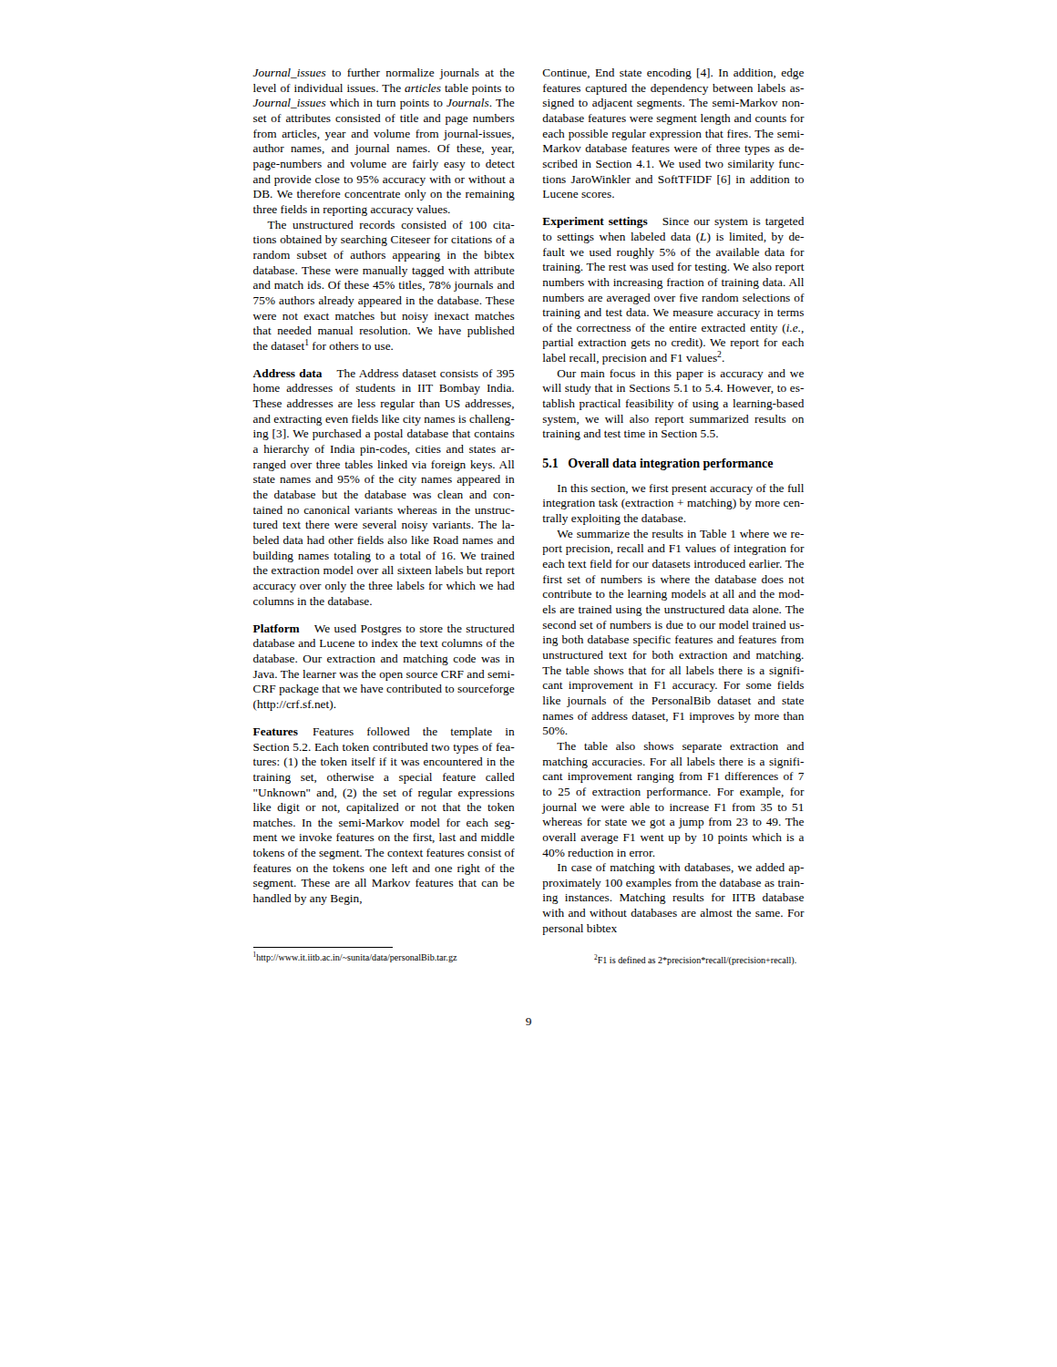Journal_issues to further normalize journals at the level of individual issues. The articles table points to Journal_issues which in turn points to Journals. The set of attributes consisted of title and page numbers from articles, year and volume from journal-issues, author names, and journal names. Of these, year, page-numbers and volume are fairly easy to detect and provide close to 95% accuracy with or without a DB. We therefore concentrate only on the remaining three fields in reporting accuracy values.
The unstructured records consisted of 100 citations obtained by searching Citeseer for citations of a random subset of authors appearing in the bibtex database. These were manually tagged with attribute and match ids. Of these 45% titles, 78% journals and 75% authors already appeared in the database. These were not exact matches but noisy inexact matches that needed manual resolution. We have published the dataset1 for others to use.
Address data The Address dataset consists of 395 home addresses of students in IIT Bombay India. These addresses are less regular than US addresses, and extracting even fields like city names is challenging [3]. We purchased a postal database that contains a hierarchy of India pin-codes, cities and states arranged over three tables linked via foreign keys. All state names and 95% of the city names appeared in the database but the database was clean and contained no canonical variants whereas in the unstructured text there were several noisy variants. The labeled data had other fields also like Road names and building names totaling to a total of 16. We trained the extraction model over all sixteen labels but report accuracy over only the three labels for which we had columns in the database.
Platform We used Postgres to store the structured database and Lucene to index the text columns of the database. Our extraction and matching code was in Java. The learner was the open source CRF and semi-CRF package that we have contributed to sourceforge (http://crf.sf.net).
Features Features followed the template in Section 5.2. Each token contributed two types of features: (1) the token itself if it was encountered in the training set, otherwise a special feature called "Unknown" and, (2) the set of regular expressions like digit or not, capitalized or not that the token matches. In the semi-Markov model for each segment we invoke features on the first, last and middle tokens of the segment. The context features consist of features on the tokens one left and one right of the segment. These are all Markov features that can be handled by any Begin,
Continue, End state encoding [4]. In addition, edge features captured the dependency between labels assigned to adjacent segments. The semi-Markov non-database features were segment length and counts for each possible regular expression that fires. The semi-Markov database features were of three types as described in Section 4.1. We used two similarity functions JaroWinkler and SoftTFIDF [6] in addition to Lucene scores.
Experiment settings Since our system is targeted to settings when labeled data (L) is limited, by default we used roughly 5% of the available data for training. The rest was used for testing. We also report numbers with increasing fraction of training data. All numbers are averaged over five random selections of training and test data. We measure accuracy in terms of the correctness of the entire extracted entity (i.e., partial extraction gets no credit). We report for each label recall, precision and F1 values2.
Our main focus in this paper is accuracy and we will study that in Sections 5.1 to 5.4. However, to establish practical feasibility of using a learning-based system, we will also report summarized results on training and test time in Section 5.5.
5.1 Overall data integration performance
In this section, we first present accuracy of the full integration task (extraction + matching) by more centrally exploiting the database.
We summarize the results in Table 1 where we report precision, recall and F1 values of integration for each text field for our datasets introduced earlier. The first set of numbers is where the database does not contribute to the learning models at all and the models are trained using the unstructured data alone. The second set of numbers is due to our model trained using both database specific features and features from unstructured text for both extraction and matching. The table shows that for all labels there is a significant improvement in F1 accuracy. For some fields like journals of the PersonalBib dataset and state names of address dataset, F1 improves by more than 50%.
The table also shows separate extraction and matching accuracies. For all labels there is a significant improvement ranging from F1 differences of 7 to 25 of extraction performance. For example, for journal we were able to increase F1 from 35 to 51 whereas for state we got a jump from 23 to 49. The overall average F1 went up by 10 points which is a 40% reduction in error.
In case of matching with databases, we added approximately 100 examples from the database as training instances. Matching results for IITB database with and without databases are almost the same. For personal bibtex
1http://www.it.iitb.ac.in/~sunita/data/personalBib.tar.gz
2F1 is defined as 2*precision*recall/(precision+recall).
9